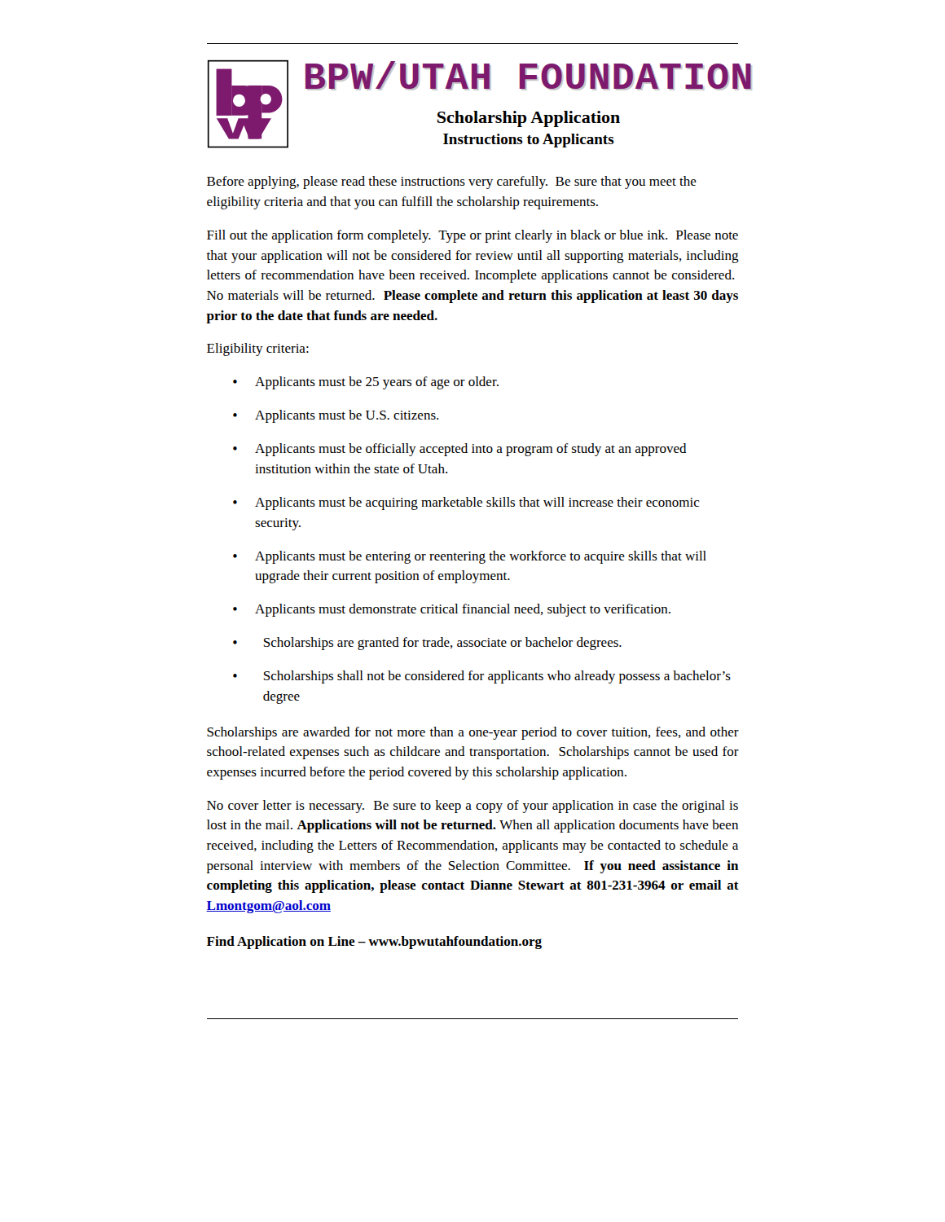BPW/UTAH FOUNDATION
Scholarship Application
Instructions to Applicants
Before applying, please read these instructions very carefully. Be sure that you meet the eligibility criteria and that you can fulfill the scholarship requirements.
Fill out the application form completely. Type or print clearly in black or blue ink. Please note that your application will not be considered for review until all supporting materials, including letters of recommendation have been received. Incomplete applications cannot be considered. No materials will be returned. Please complete and return this application at least 30 days prior to the date that funds are needed.
Eligibility criteria:
Applicants must be 25 years of age or older.
Applicants must be U.S. citizens.
Applicants must be officially accepted into a program of study at an approved institution within the state of Utah.
Applicants must be acquiring marketable skills that will increase their economic security.
Applicants must be entering or reentering the workforce to acquire skills that will upgrade their current position of employment.
Applicants must demonstrate critical financial need, subject to verification.
Scholarships are granted for trade, associate or bachelor degrees.
Scholarships shall not be considered for applicants who already possess a bachelor’s degree
Scholarships are awarded for not more than a one-year period to cover tuition, fees, and other school-related expenses such as childcare and transportation. Scholarships cannot be used for expenses incurred before the period covered by this scholarship application.
No cover letter is necessary. Be sure to keep a copy of your application in case the original is lost in the mail. Applications will not be returned. When all application documents have been received, including the Letters of Recommendation, applicants may be contacted to schedule a personal interview with members of the Selection Committee. If you need assistance in completing this application, please contact Dianne Stewart at 801-231-3964 or email at Lmontgom@aol.com
Find Application on Line – www.bpwutahfoundation.org